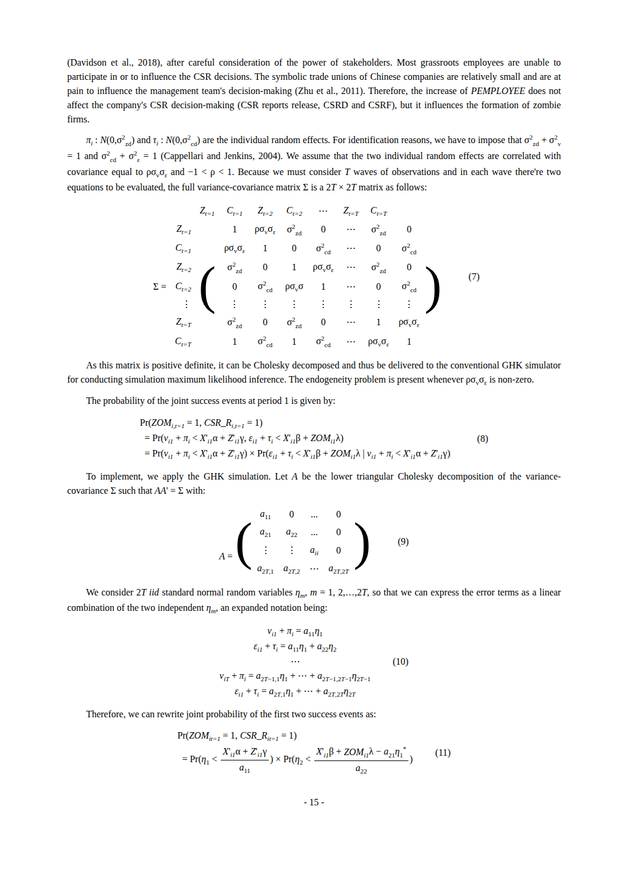(Davidson et al., 2018), after careful consideration of the power of stakeholders. Most grassroots employees are unable to participate in or to influence the CSR decisions. The symbolic trade unions of Chinese companies are relatively small and are at pain to influence the management team's decision-making (Zhu et al., 2011). Therefore, the increase of PEMPLOYEE does not affect the company's CSR decision-making (CSR reports release, CSRD and CSRF), but it influences the formation of zombie firms.
πi : N(0,σ2zd) and τi : N(0,σ2cd) are the individual random effects. For identification reasons, we have to impose that σ2zd + σ2v = 1 and σ2cd + σ2ε = 1 (Cappellari and Jenkins, 2004). We assume that the two individual random effects are correlated with covariance equal to ρσvσε and −1 < ρ < 1. Because we must consider T waves of observations and in each wave there're two equations to be evaluated, the full variance-covariance matrix Σ is a 2T × 2T matrix as follows:
| | | Z t=1 | C t=1 | Z t=2 | C t=2 | ⋯ | Z t=T | C t=T | |
| | Z t=1 | ( | 1 | ρσ v σ ε | σ 2 zd | 0 | ⋯ | σ 2 zd | 0 | ) |
| | C t=1 | ρσ v σ ε | 1 | 0 | σ 2 cd | ⋯ | 0 | σ 2 cd |
| | Z t=2 | σ 2 zd | 0 | 1 | ρσ v σ ε | ⋯ | σ 2 zd | 0 |
| Σ = | C t=2 | 0 | σ 2 cd | ρσ v σ | 1 | ⋯ | 0 | σ 2 cd |
| | ⋮ | ⋮ | ⋮ | ⋮ | ⋮ | ⋮ | ⋮ | ⋮ |
| | Z t=T | σ 2 zd | 0 | σ 2 zd | 0 | ⋯ | 1 | ρσ v σ ε |
| | C t=T | 1 | σ 2 cd | 1 | σ 2 cd | ⋯ | ρσ v σ ε | 1 |
(7)
As this matrix is positive definite, it can be Cholesky decomposed and thus be delivered to the conventional GHK simulator for conducting simulation maximum likelihood inference. The endogeneity problem is present whenever ρσvσε is non-zero.
The probability of the joint success events at period 1 is given by:
Pr(ZOMi,t=1 = 1, CSR_Ri,t=1 = 1)
= Pr(vi1 + πi < X'i1α + Z'i1γ, εi1 + τi < X'i1β + ZOMi1λ)
= Pr(vi1 + πi < X'i1α + Z'i1γ) × Pr(εi1 + τi < X'i1β + ZOMi1λ | vi1 + πi < X'i1α + Z'i1γ)
(8)
To implement, we apply the GHK simulation. Let A be the lower triangular Cholesky decomposition of the variance-covariance Σ such that AA' = Σ with:
A = (
| a 11 | 0 | ... | 0 |
| a 21 | a 22 | ... | 0 |
| ⋮ | ⋮ | a ii | 0 |
| a 2 T ,1 | a 2 T ,2 | ⋯ | a 2 T ,2 T |
)
(9)
We consider 2T iid standard normal random variables ηm, m = 1, 2,…,2T, so that we can express the error terms as a linear combination of the two independent ηm, an expanded notation being:
vi1 + πi = a11η1
εi1 + τi = a11η1 + a22η2
⋯
viT + πi = a2T−1,1η1 + ⋯ + a2T−1,2T−1η2T−1
εi1 + τi = a2T,1η1 + ⋯ + a2T,2Tη2T
(10)
Therefore, we can rewrite joint probability of the first two success events as:
Pr(ZOMit=1 = 1, CSR_Rit=1 = 1)
= Pr(η1 < X'i1α + Z'i1γ a11) × Pr(η2 < X'i1β + ZOMi1λ − a21η1*a22)
(11)
- 15 -